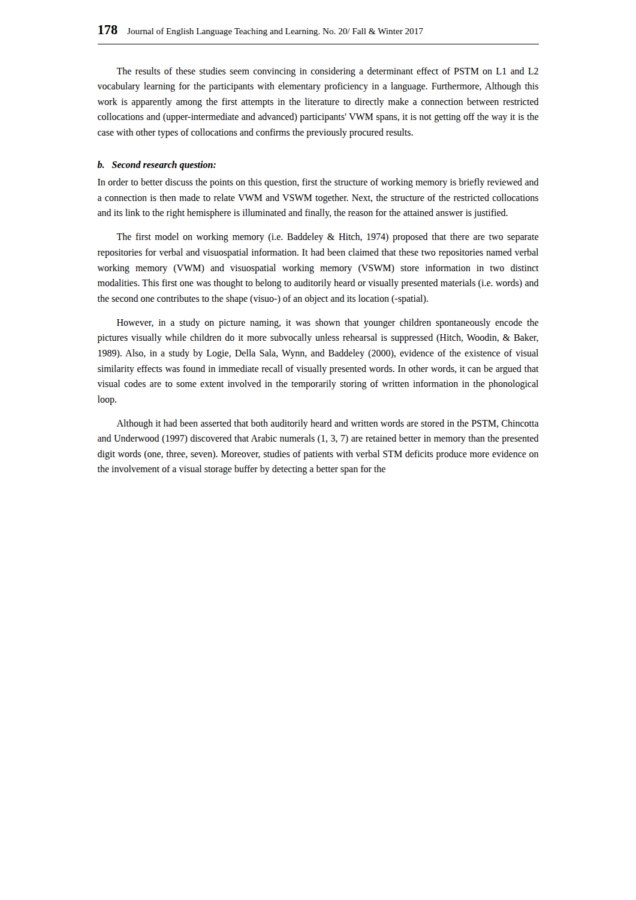178 Journal of English Language Teaching and Learning. No. 20/ Fall & Winter 2017
The results of these studies seem convincing in considering a determinant effect of PSTM on L1 and L2 vocabulary learning for the participants with elementary proficiency in a language. Furthermore, Although this work is apparently among the first attempts in the literature to directly make a connection between restricted collocations and (upper-intermediate and advanced) participants' VWM spans, it is not getting off the way it is the case with other types of collocations and confirms the previously procured results.
b. Second research question:
In order to better discuss the points on this question, first the structure of working memory is briefly reviewed and a connection is then made to relate VWM and VSWM together. Next, the structure of the restricted collocations and its link to the right hemisphere is illuminated and finally, the reason for the attained answer is justified.
The first model on working memory (i.e. Baddeley & Hitch, 1974) proposed that there are two separate repositories for verbal and visuospatial information. It had been claimed that these two repositories named verbal working memory (VWM) and visuospatial working memory (VSWM) store information in two distinct modalities. This first one was thought to belong to auditorily heard or visually presented materials (i.e. words) and the second one contributes to the shape (visuo-) of an object and its location (-spatial).
However, in a study on picture naming, it was shown that younger children spontaneously encode the pictures visually while children do it more subvocally unless rehearsal is suppressed (Hitch, Woodin, & Baker, 1989). Also, in a study by Logie, Della Sala, Wynn, and Baddeley (2000), evidence of the existence of visual similarity effects was found in immediate recall of visually presented words. In other words, it can be argued that visual codes are to some extent involved in the temporarily storing of written information in the phonological loop.
Although it had been asserted that both auditorily heard and written words are stored in the PSTM, Chincotta and Underwood (1997) discovered that Arabic numerals (1, 3, 7) are retained better in memory than the presented digit words (one, three, seven). Moreover, studies of patients with verbal STM deficits produce more evidence on the involvement of a visual storage buffer by detecting a better span for the